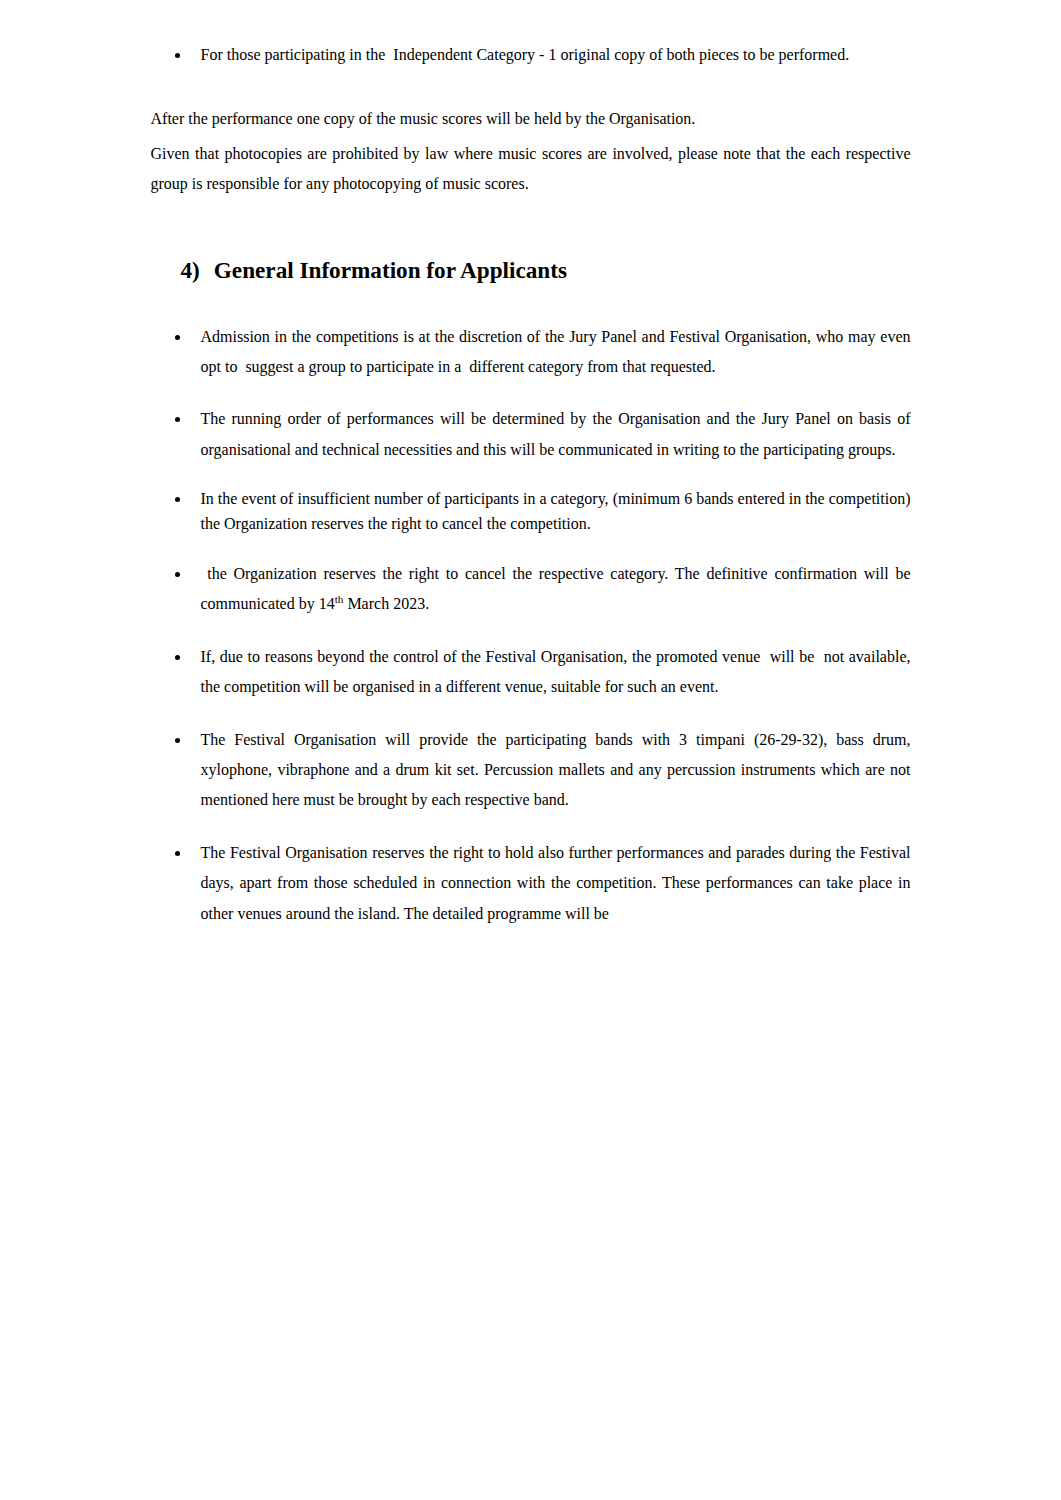For those participating in the Independent Category - 1 original copy of both pieces to be performed.
After the performance one copy of the music scores will be held by the Organisation.
Given that photocopies are prohibited by law where music scores are involved, please note that the each respective group is responsible for any photocopying of music scores.
4) General Information for Applicants
Admission in the competitions is at the discretion of the Jury Panel and Festival Organisation, who may even opt to suggest a group to participate in a different category from that requested.
The running order of performances will be determined by the Organisation and the Jury Panel on basis of organisational and technical necessities and this will be communicated in writing to the participating groups.
In the event of insufficient number of participants in a category, (minimum 6 bands entered in the competition) the Organization reserves the right to cancel the competition.
the Organization reserves the right to cancel the respective category. The definitive confirmation will be communicated by 14th March 2023.
If, due to reasons beyond the control of the Festival Organisation, the promoted venue will be not available, the competition will be organised in a different venue, suitable for such an event.
The Festival Organisation will provide the participating bands with 3 timpani (26-29-32), bass drum, xylophone, vibraphone and a drum kit set. Percussion mallets and any percussion instruments which are not mentioned here must be brought by each respective band.
The Festival Organisation reserves the right to hold also further performances and parades during the Festival days, apart from those scheduled in connection with the competition. These performances can take place in other venues around the island. The detailed programme will be